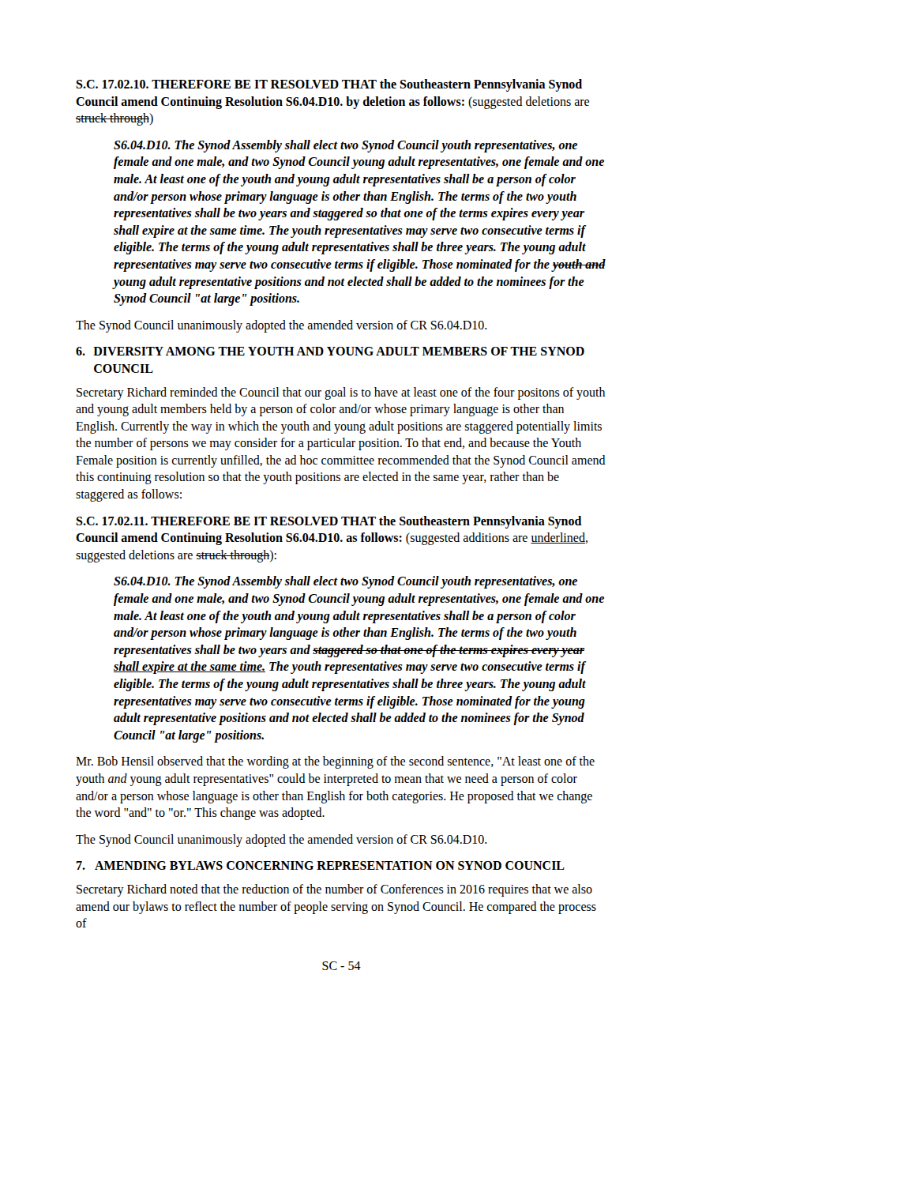S.C. 17.02.10. THEREFORE BE IT RESOLVED THAT the Southeastern Pennsylvania Synod Council amend Continuing Resolution S6.04.D10. by deletion as follows: (suggested deletions are struck through)
S6.04.D10. The Synod Assembly shall elect two Synod Council youth representatives, one female and one male, and two Synod Council young adult representatives, one female and one male. At least one of the youth and young adult representatives shall be a person of color and/or person whose primary language is other than English. The terms of the two youth representatives shall be two years and staggered so that one of the terms expires every year shall expire at the same time. The youth representatives may serve two consecutive terms if eligible. The terms of the young adult representatives shall be three years. The young adult representatives may serve two consecutive terms if eligible. Those nominated for the youth and young adult representative positions and not elected shall be added to the nominees for the Synod Council "at large" positions.
The Synod Council unanimously adopted the amended version of CR S6.04.D10.
6. DIVERSITY AMONG THE YOUTH AND YOUNG ADULT MEMBERS OF THE SYNOD COUNCIL
Secretary Richard reminded the Council that our goal is to have at least one of the four positons of youth and young adult members held by a person of color and/or whose primary language is other than English. Currently the way in which the youth and young adult positions are staggered potentially limits the number of persons we may consider for a particular position. To that end, and because the Youth Female position is currently unfilled, the ad hoc committee recommended that the Synod Council amend this continuing resolution so that the youth positions are elected in the same year, rather than be staggered as follows:
S.C. 17.02.11. THEREFORE BE IT RESOLVED THAT the Southeastern Pennsylvania Synod Council amend Continuing Resolution S6.04.D10. as follows: (suggested additions are underlined, suggested deletions are struck through):
S6.04.D10. The Synod Assembly shall elect two Synod Council youth representatives, one female and one male, and two Synod Council young adult representatives, one female and one male. At least one of the youth and young adult representatives shall be a person of color and/or person whose primary language is other than English. The terms of the two youth representatives shall be two years and staggered so that one of the terms expires every year shall expire at the same time. The youth representatives may serve two consecutive terms if eligible. The terms of the young adult representatives shall be three years. The young adult representatives may serve two consecutive terms if eligible. Those nominated for the young adult representative positions and not elected shall be added to the nominees for the Synod Council "at large" positions.
Mr. Bob Hensil observed that the wording at the beginning of the second sentence, "At least one of the youth and young adult representatives" could be interpreted to mean that we need a person of color and/or a person whose language is other than English for both categories. He proposed that we change the word "and" to "or." This change was adopted.
The Synod Council unanimously adopted the amended version of CR S6.04.D10.
7. AMENDING BYLAWS CONCERNING REPRESENTATION ON SYNOD COUNCIL
Secretary Richard noted that the reduction of the number of Conferences in 2016 requires that we also amend our bylaws to reflect the number of people serving on Synod Council. He compared the process of
SC - 54